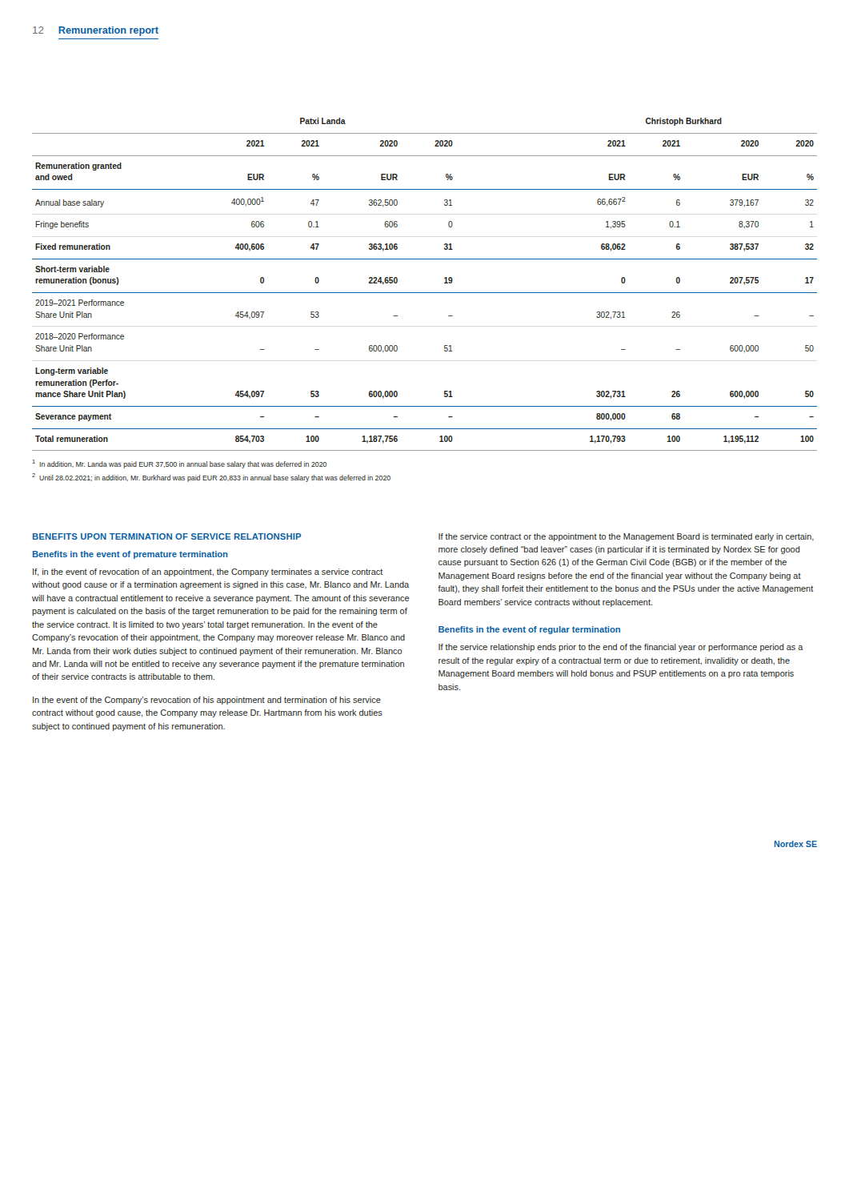12 Remuneration report
| | Patxi Landa | | Christoph Burkhard |
| --- | --- | --- | --- |
| | 2021 | 2021 | 2020 | 2020 | | 2021 | 2021 | 2020 | 2020 |
| Remuneration granted and owed | EUR | % | EUR | % | | EUR | % | EUR | % |
| Annual base salary | 400,000 1 | 47 | 362,500 | 31 | | 66,667 2 | 6 | 379,167 | 32 |
| Fringe benefits | 606 | 0.1 | 606 | 0 | | 1,395 | 0.1 | 8,370 | 1 |
| Fixed remuneration | 400,606 | 47 | 363,106 | 31 | | 68,062 | 6 | 387,537 | 32 |
| Short-term variable remuneration (bonus) | 0 | 0 | 224,650 | 19 | | 0 | 0 | 207,575 | 17 |
| 2019–2021 Performance Share Unit Plan | 454,097 | 53 | – | – | | 302,731 | 26 | – | – |
| 2018–2020 Performance Share Unit Plan | – | – | 600,000 | 51 | | – | – | 600,000 | 50 |
| Long-term variable remuneration (Perfor- mance Share Unit Plan) | 454,097 | 53 | 600,000 | 51 | | 302,731 | 26 | 600,000 | 50 |
| Severance payment | – | – | – | – | | 800,000 | 68 | – | – |
| Total remuneration | 854,703 | 100 | 1,187,756 | 100 | | 1,170,793 | 100 | 1,195,112 | 100 |
1 In addition, Mr. Landa was paid EUR 37,500 in annual base salary that was deferred in 2020
2 Until 28.02.2021; in addition, Mr. Burkhard was paid EUR 20,833 in annual base salary that was deferred in 2020
Benefits upon termination of service relationship
Benefits in the event of premature termination
If, in the event of revocation of an appointment, the Company terminates a service contract without good cause or if a termination agreement is signed in this case, Mr. Blanco and Mr. Landa will have a contractual entitlement to receive a severance payment. The amount of this severance payment is calculated on the basis of the target remuneration to be paid for the remaining term of the service contract. It is limited to two years’ total target remuneration. In the event of the Company’s revocation of their appointment, the Company may moreover release Mr. Blanco and Mr. Landa from their work duties subject to continued payment of their remuneration. Mr. Blanco and Mr. Landa will not be entitled to receive any severance payment if the premature termination of their service contracts is attributable to them.
In the event of the Company’s revocation of his appointment and termination of his service contract without good cause, the Company may release Dr. Hartmann from his work duties subject to continued payment of his remuneration.
If the service contract or the appointment to the Management Board is terminated early in certain, more closely defined “bad leaver” cases (in particular if it is terminated by Nordex SE for good cause pursuant to Section 626 (1) of the German Civil Code (BGB) or if the member of the Management Board resigns before the end of the financial year without the Company being at fault), they shall forfeit their entitlement to the bonus and the PSUs under the active Management Board members’ service contracts without replacement.
Benefits in the event of regular termination
If the service relationship ends prior to the end of the financial year or performance period as a result of the regular expiry of a contractual term or due to retirement, invalidity or death, the Management Board members will hold bonus and PSUP entitlements on a pro rata temporis basis.
Nordex SE